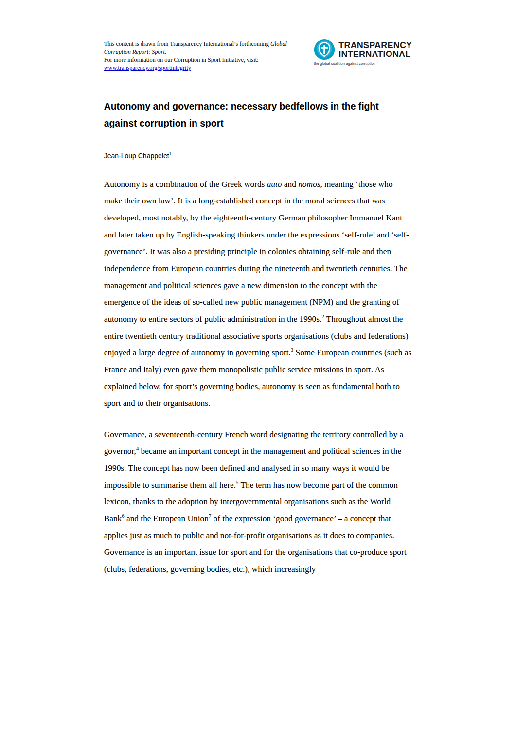This content is drawn from Transparency International’s forthcoming Global Corruption Report: Sport.
For more information on our Corruption in Sport Initiative, visit: www.transparency.org/sportintegrity
TRANSPARENCY INTERNATIONAL
the global coalition against corruption
Autonomy and governance: necessary bedfellows in the fight against corruption in sport
Jean-Loup Chappelet1
Autonomy is a combination of the Greek words auto and nomos, meaning ‘those who make their own law’. It is a long-established concept in the moral sciences that was developed, most notably, by the eighteenth-century German philosopher Immanuel Kant and later taken up by English-speaking thinkers under the expressions ‘self-rule’ and ‘self-governance’. It was also a presiding principle in colonies obtaining self-rule and then independence from European countries during the nineteenth and twentieth centuries. The management and political sciences gave a new dimension to the concept with the emergence of the ideas of so-called new public management (NPM) and the granting of autonomy to entire sectors of public administration in the 1990s.2 Throughout almost the entire twentieth century traditional associative sports organisations (clubs and federations) enjoyed a large degree of autonomy in governing sport.3 Some European countries (such as France and Italy) even gave them monopolistic public service missions in sport. As explained below, for sport’s governing bodies, autonomy is seen as fundamental both to sport and to their organisations.
Governance, a seventeenth-century French word designating the territory controlled by a governor,4 became an important concept in the management and political sciences in the 1990s. The concept has now been defined and analysed in so many ways it would be impossible to summarise them all here.5 The term has now become part of the common lexicon, thanks to the adoption by intergovernmental organisations such as the World Bank6 and the European Union7 of the expression ‘good governance’ – a concept that applies just as much to public and not-for-profit organisations as it does to companies. Governance is an important issue for sport and for the organisations that co-produce sport (clubs, federations, governing bodies, etc.), which increasingly